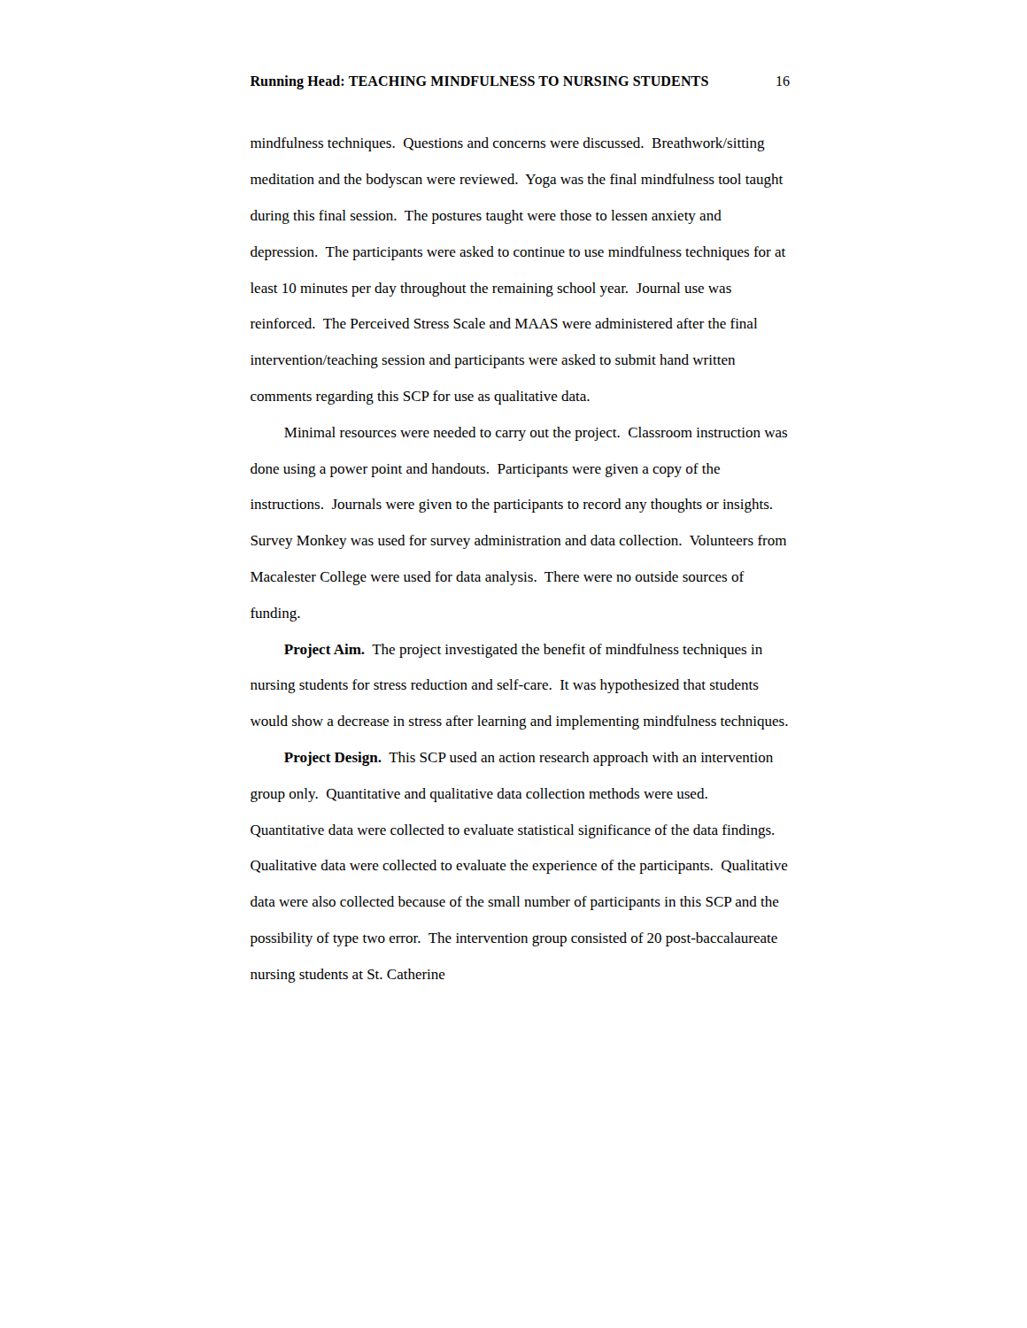Running Head: TEACHING MINDFULNESS TO NURSING STUDENTS 16
mindfulness techniques. Questions and concerns were discussed. Breathwork/sitting meditation and the bodyscan were reviewed. Yoga was the final mindfulness tool taught during this final session. The postures taught were those to lessen anxiety and depression. The participants were asked to continue to use mindfulness techniques for at least 10 minutes per day throughout the remaining school year. Journal use was reinforced. The Perceived Stress Scale and MAAS were administered after the final intervention/teaching session and participants were asked to submit hand written comments regarding this SCP for use as qualitative data.
Minimal resources were needed to carry out the project. Classroom instruction was done using a power point and handouts. Participants were given a copy of the instructions. Journals were given to the participants to record any thoughts or insights. Survey Monkey was used for survey administration and data collection. Volunteers from Macalester College were used for data analysis. There were no outside sources of funding.
Project Aim. The project investigated the benefit of mindfulness techniques in nursing students for stress reduction and self-care. It was hypothesized that students would show a decrease in stress after learning and implementing mindfulness techniques.
Project Design. This SCP used an action research approach with an intervention group only. Quantitative and qualitative data collection methods were used. Quantitative data were collected to evaluate statistical significance of the data findings. Qualitative data were collected to evaluate the experience of the participants. Qualitative data were also collected because of the small number of participants in this SCP and the possibility of type two error. The intervention group consisted of 20 post-baccalaureate nursing students at St. Catherine